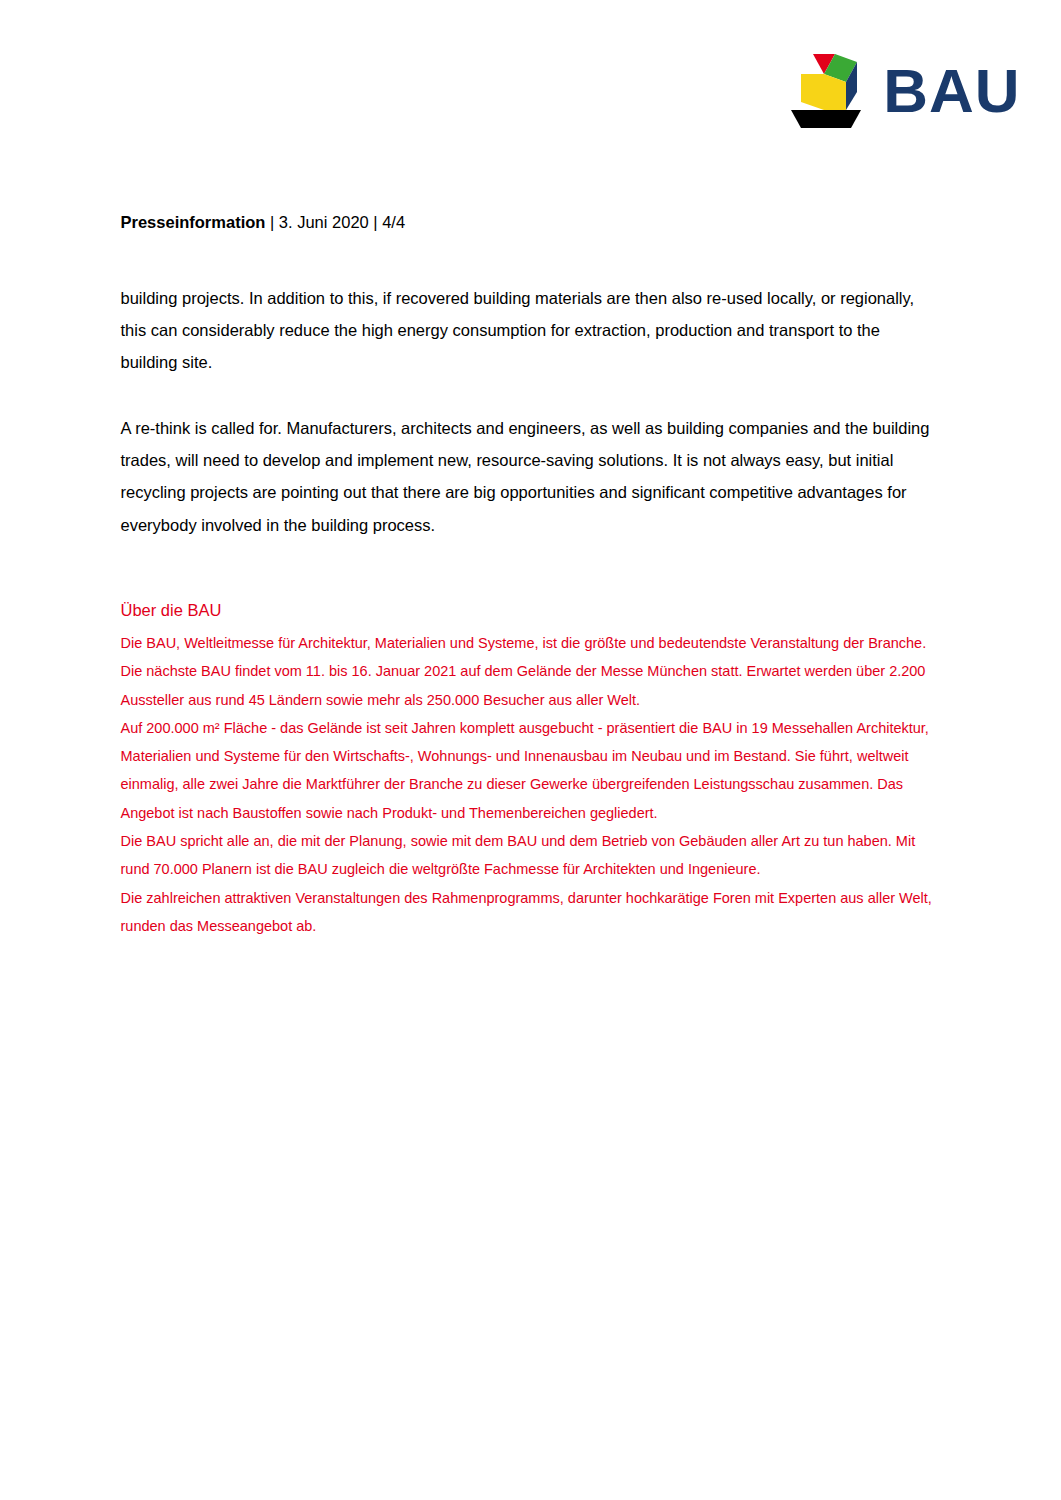BAU
Presseinformation | 3. Juni 2020 | 4/4
building projects. In addition to this, if recovered building materials are then also re-used locally, or regionally, this can considerably reduce the high energy consumption for extraction, production and transport to the building site.
A re-think is called for. Manufacturers, architects and engineers, as well as building companies and the building trades, will need to develop and implement new, resource-saving solutions. It is not always easy, but initial recycling projects are pointing out that there are big opportunities and significant competitive advantages for everybody involved in the building process.
Über die BAU
Die BAU, Weltleitmesse für Architektur, Materialien und Systeme, ist die größte und bedeutendste Veranstaltung der Branche. Die nächste BAU findet vom 11. bis 16. Januar 2021 auf dem Gelände der Messe München statt. Erwartet werden über 2.200 Aussteller aus rund 45 Ländern sowie mehr als 250.000 Besucher aus aller Welt.
Auf 200.000 m² Fläche - das Gelände ist seit Jahren komplett ausgebucht - präsentiert die BAU in 19 Messehallen Architektur, Materialien und Systeme für den Wirtschafts-, Wohnungs- und Innenausbau im Neubau und im Bestand. Sie führt, weltweit einmalig, alle zwei Jahre die Marktführer der Branche zu dieser Gewerke übergreifenden Leistungsschau zusammen. Das Angebot ist nach Baustoffen sowie nach Produkt- und Themenbereichen gegliedert.
Die BAU spricht alle an, die mit der Planung, sowie mit dem BAU und dem Betrieb von Gebäuden aller Art zu tun haben. Mit rund 70.000 Planern ist die BAU zugleich die weltgrößte Fachmesse für Architekten und Ingenieure.
Die zahlreichen attraktiven Veranstaltungen des Rahmenprogramms, darunter hochkarätige Foren mit Experten aus aller Welt, runden das Messeangebot ab.